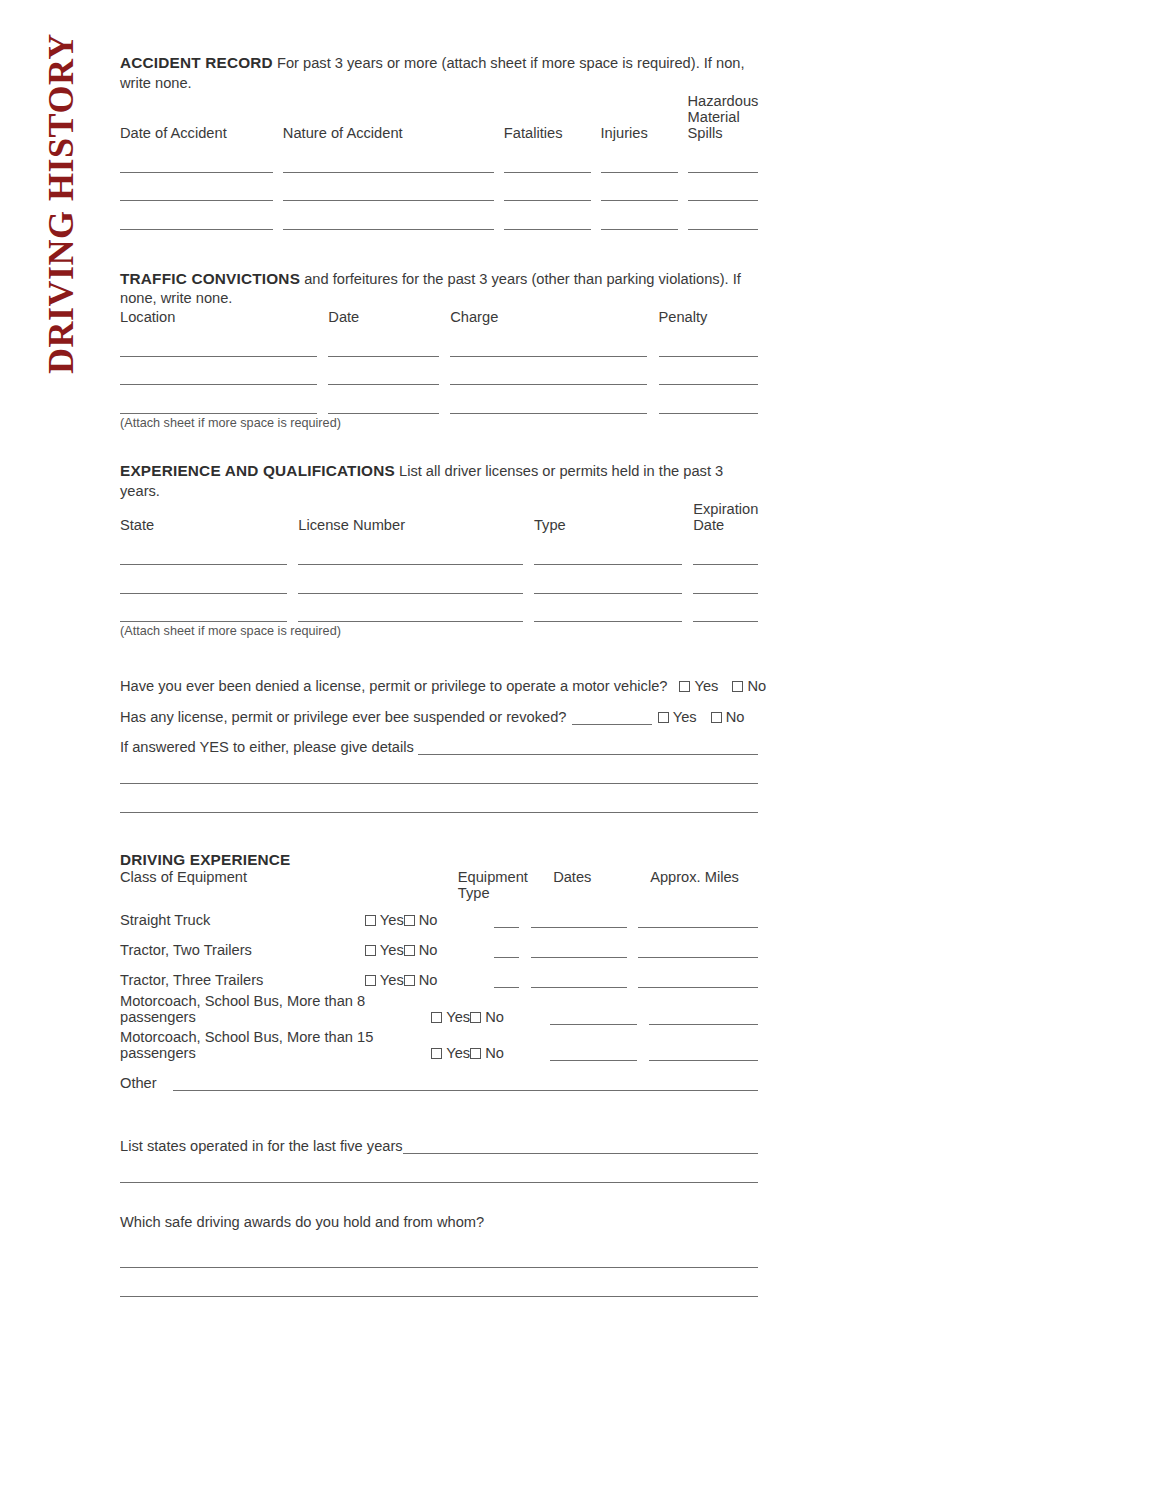DRIVING HISTORY
ACCIDENT RECORD
For past 3 years or more (attach sheet if more space is required). If non, write none.
| Date of Accident | | Nature of Accident | | Fatalities | | Injuries | | Hazardous Material Spills |
| --- | --- | --- | --- | --- | --- | --- | --- | --- |
TRAFFIC CONVICTIONS
and forfeitures for the past 3 years (other than parking violations). If none, write none.
| Location | | Date | | Charge | | Penalty |
| --- | --- | --- | --- | --- | --- | --- |
(Attach sheet if more space is required)
EXPERIENCE AND QUALIFICATIONS
List all driver licenses or permits held in the past 3 years.
| State | | License Number | | Type | | Expiration Date |
| --- | --- | --- | --- | --- | --- | --- |
(Attach sheet if more space is required)
Have you ever been denied a license, permit or privilege to operate a motor vehicle? Yes No
Has any license, permit or privilege ever bee suspended or revoked? Yes No
If answered YES to either, please give details
DRIVING EXPERIENCE
Class of Equipment
Equipment Type
Dates
Approx. Miles
Straight Truck
Yes No
Tractor, Two Trailers
Yes No
Tractor, Three Trailers
Yes No
Motorcoach, School Bus, More than 8 passengers
Yes No
Motorcoach, School Bus, More than 15 passengers
Yes No
Other
List states operated in for the last five years
Which safe driving awards do you hold and from whom?